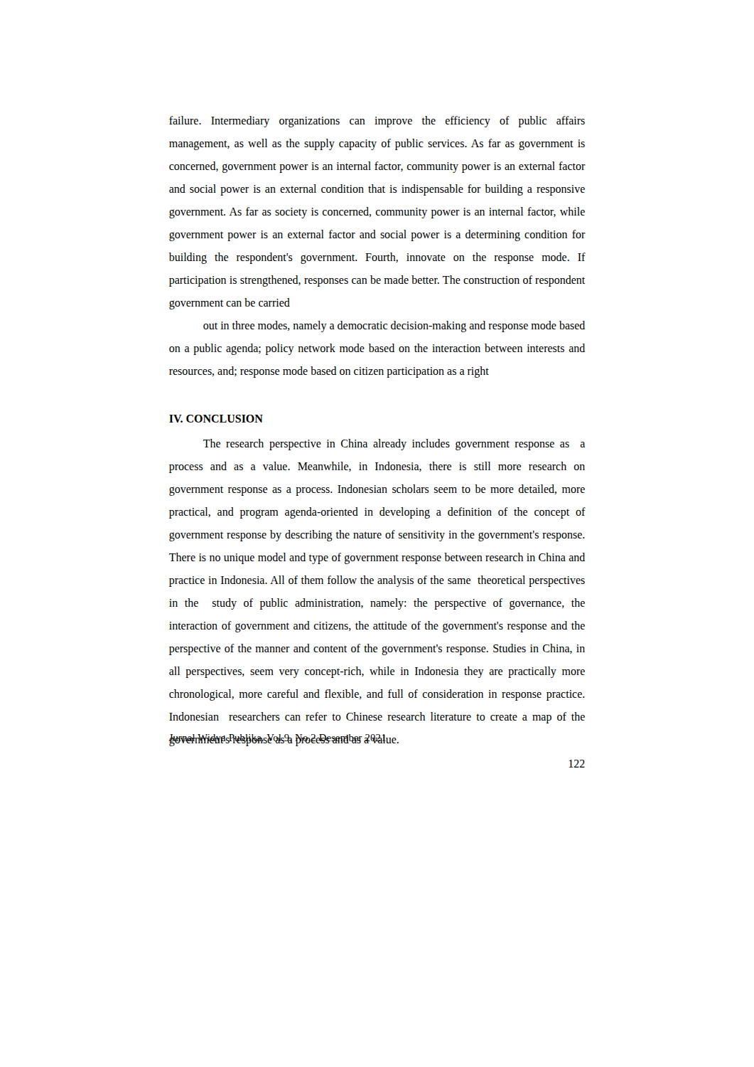failure. Intermediary organizations can improve the efficiency of public affairs management, as well as the supply capacity of public services. As far as government is concerned, government power is an internal factor, community power is an external factor and social power is an external condition that is indispensable for building a responsive government. As far as society is concerned, community power is an internal factor, while government power is an external factor and social power is a determining condition for building the respondent's government. Fourth, innovate on the response mode. If participation is strengthened, responses can be made better. The construction of respondent government can be carried
out in three modes, namely a democratic decision-making and response mode based on a public agenda; policy network mode based on the interaction between interests and resources, and; response mode based on citizen participation as a right
IV. CONCLUSION
The research perspective in China already includes government response as a process and as a value. Meanwhile, in Indonesia, there is still more research on government response as a process. Indonesian scholars seem to be more detailed, more practical, and program agenda-oriented in developing a definition of the concept of government response by describing the nature of sensitivity in the government's response. There is no unique model and type of government response between research in China and practice in Indonesia. All of them follow the analysis of the same theoretical perspectives in the study of public administration, namely: the perspective of governance, the interaction of government and citizens, the attitude of the government's response and the perspective of the manner and content of the government's response. Studies in China, in all perspectives, seem very concept-rich, while in Indonesia they are practically more chronological, more careful and flexible, and full of consideration in response practice. Indonesian researchers can refer to Chinese research literature to create a map of the government's response as a process and as a value.
Jurnal Widya Publika. Vol.9, No.2 Desember 2021
122